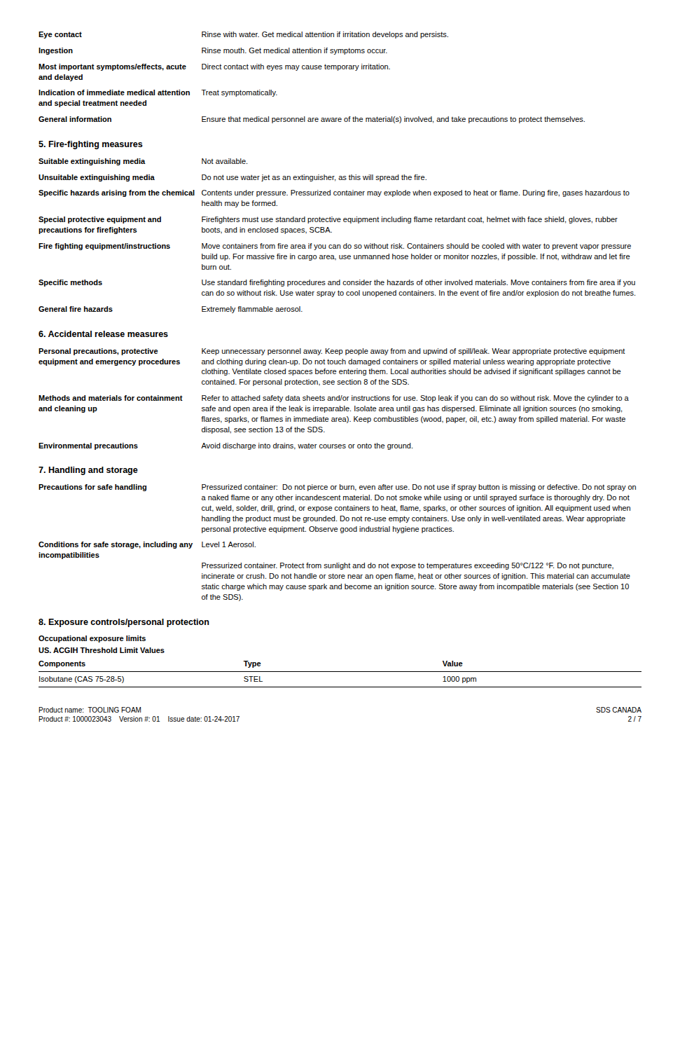| Eye contact | Rinse with water. Get medical attention if irritation develops and persists. |
| Ingestion | Rinse mouth. Get medical attention if symptoms occur. |
| Most important symptoms/effects, acute and delayed | Direct contact with eyes may cause temporary irritation. |
| Indication of immediate medical attention and special treatment needed | Treat symptomatically. |
| General information | Ensure that medical personnel are aware of the material(s) involved, and take precautions to protect themselves. |
5. Fire-fighting measures
| Suitable extinguishing media | Not available. |
| Unsuitable extinguishing media | Do not use water jet as an extinguisher, as this will spread the fire. |
| Specific hazards arising from the chemical | Contents under pressure. Pressurized container may explode when exposed to heat or flame. During fire, gases hazardous to health may be formed. |
| Special protective equipment and precautions for firefighters | Firefighters must use standard protective equipment including flame retardant coat, helmet with face shield, gloves, rubber boots, and in enclosed spaces, SCBA. |
| Fire fighting equipment/instructions | Move containers from fire area if you can do so without risk. Containers should be cooled with water to prevent vapor pressure build up. For massive fire in cargo area, use unmanned hose holder or monitor nozzles, if possible. If not, withdraw and let fire burn out. |
| Specific methods | Use standard firefighting procedures and consider the hazards of other involved materials. Move containers from fire area if you can do so without risk. Use water spray to cool unopened containers. In the event of fire and/or explosion do not breathe fumes. |
| General fire hazards | Extremely flammable aerosol. |
6. Accidental release measures
| Personal precautions, protective equipment and emergency procedures | Keep unnecessary personnel away. Keep people away from and upwind of spill/leak. Wear appropriate protective equipment and clothing during clean-up. Do not touch damaged containers or spilled material unless wearing appropriate protective clothing. Ventilate closed spaces before entering them. Local authorities should be advised if significant spillages cannot be contained. For personal protection, see section 8 of the SDS. |
| Methods and materials for containment and cleaning up | Refer to attached safety data sheets and/or instructions for use. Stop leak if you can do so without risk. Move the cylinder to a safe and open area if the leak is irreparable. Isolate area until gas has dispersed. Eliminate all ignition sources (no smoking, flares, sparks, or flames in immediate area). Keep combustibles (wood, paper, oil, etc.) away from spilled material. For waste disposal, see section 13 of the SDS. |
| Environmental precautions | Avoid discharge into drains, water courses or onto the ground. |
7. Handling and storage
| Precautions for safe handling | Pressurized container: Do not pierce or burn, even after use. Do not use if spray button is missing or defective. Do not spray on a naked flame or any other incandescent material. Do not smoke while using or until sprayed surface is thoroughly dry. Do not cut, weld, solder, drill, grind, or expose containers to heat, flame, sparks, or other sources of ignition. All equipment used when handling the product must be grounded. Do not re-use empty containers. Use only in well-ventilated areas. Wear appropriate personal protective equipment. Observe good industrial hygiene practices. |
| Conditions for safe storage, including any incompatibilities | Level 1 Aerosol. Pressurized container. Protect from sunlight and do not expose to temperatures exceeding 50°C/122 °F. Do not puncture, incinerate or crush. Do not handle or store near an open flame, heat or other sources of ignition. This material can accumulate static charge which may cause spark and become an ignition source. Store away from incompatible materials (see Section 10 of the SDS). |
8. Exposure controls/personal protection
Occupational exposure limits
US. ACGIH Threshold Limit Values
| Components | Type | Value |
| --- | --- | --- |
| Isobutane (CAS 75-28-5) | STEL | 1000 ppm |
Product name: TOOLING FOAM SDS CANADA
Product #: 1000023043 Version #: 01 Issue date: 01-24-2017 2 / 7